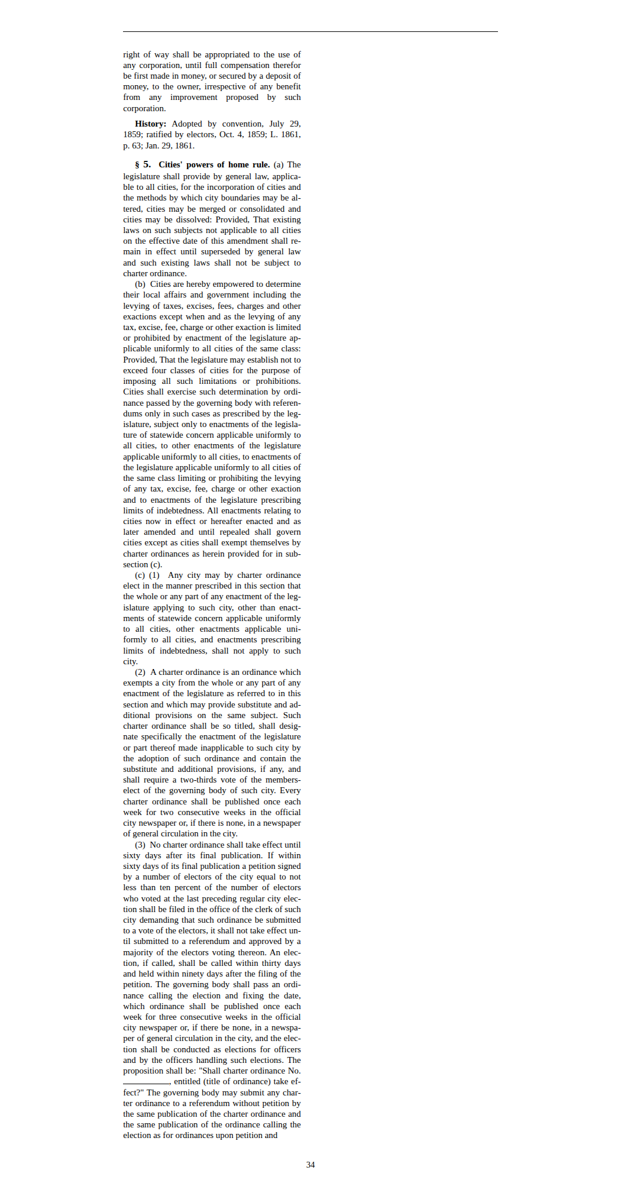right of way shall be appropriated to the use of any corporation, until full compensation therefor be first made in money, or secured by a deposit of money, to the owner, irrespective of any benefit from any improvement proposed by such corporation.
History: Adopted by convention, July 29, 1859; ratified by electors, Oct. 4, 1859; L. 1861, p. 63; Jan. 29, 1861.
§ 5. Cities' powers of home rule. (a) The legislature shall provide by general law, applicable to all cities, for the incorporation of cities and the methods by which city boundaries may be altered, cities may be merged or consolidated and cities may be dissolved: Provided, That existing laws on such subjects not applicable to all cities on the effective date of this amendment shall remain in effect until superseded by general law and such existing laws shall not be subject to charter ordinance.
(b) Cities are hereby empowered to determine their local affairs and government including the levying of taxes, excises, fees, charges and other exactions except when and as the levying of any tax, excise, fee, charge or other exaction is limited or prohibited by enactment of the legislature applicable uniformly to all cities of the same class: Provided, That the legislature may establish not to exceed four classes of cities for the purpose of imposing all such limitations or prohibitions. Cities shall exercise such determination by ordinance passed by the governing body with referendums only in such cases as prescribed by the legislature, subject only to enactments of the legislature of statewide concern applicable uniformly to all cities, to other enactments of the legislature applicable uniformly to all cities, to enactments of the legislature applicable uniformly to all cities of the same class limiting or prohibiting the levying of any tax, excise, fee, charge or other exaction and to enactments of the legislature prescribing limits of indebtedness. All enactments relating to cities now in effect or hereafter enacted and as later amended and until repealed shall govern cities except as cities shall exempt themselves by charter ordinances as herein provided for in subsection (c).
(c) (1) Any city may by charter ordinance elect in the manner prescribed in this section that the whole or any part of any enactment of the legislature applying to such city, other than enactments of statewide concern applicable uniformly to all cities, other enactments applicable uniformly to all cities, and enactments prescribing limits of indebtedness, shall not apply to such city.
(2) A charter ordinance is an ordinance which exempts a city from the whole or any part of any enactment of the legislature as referred to in this section and which may provide substitute and additional provisions on the same subject. Such charter ordinance shall be so titled, shall designate specifically the enactment of the legislature or part thereof made inapplicable to such city by the adoption of such ordinance and contain the substitute and additional provisions, if any, and shall require a two-thirds vote of the members-elect of the governing body of such city. Every charter ordinance shall be published once each week for two consecutive weeks in the official city newspaper or, if there is none, in a newspaper of general circulation in the city.
(3) No charter ordinance shall take effect until sixty days after its final publication. If within sixty days of its final publication a petition signed by a number of electors of the city equal to not less than ten percent of the number of electors who voted at the last preceding regular city election shall be filed in the office of the clerk of such city demanding that such ordinance be submitted to a vote of the electors, it shall not take effect until submitted to a referendum and approved by a majority of the electors voting thereon. An election, if called, shall be called within thirty days and held within ninety days after the filing of the petition. The governing body shall pass an ordinance calling the election and fixing the date, which ordinance shall be published once each week for three consecutive weeks in the official city newspaper or, if there be none, in a newspaper of general circulation in the city, and the election shall be conducted as elections for officers and by the officers handling such elections. The proposition shall be: "Shall charter ordinance No. , entitled (title of ordinance) take effect?" The governing body may submit any charter ordinance to a referendum without petition by the same publication of the charter ordinance and the same publication of the ordinance calling the election as for ordinances upon petition and
34